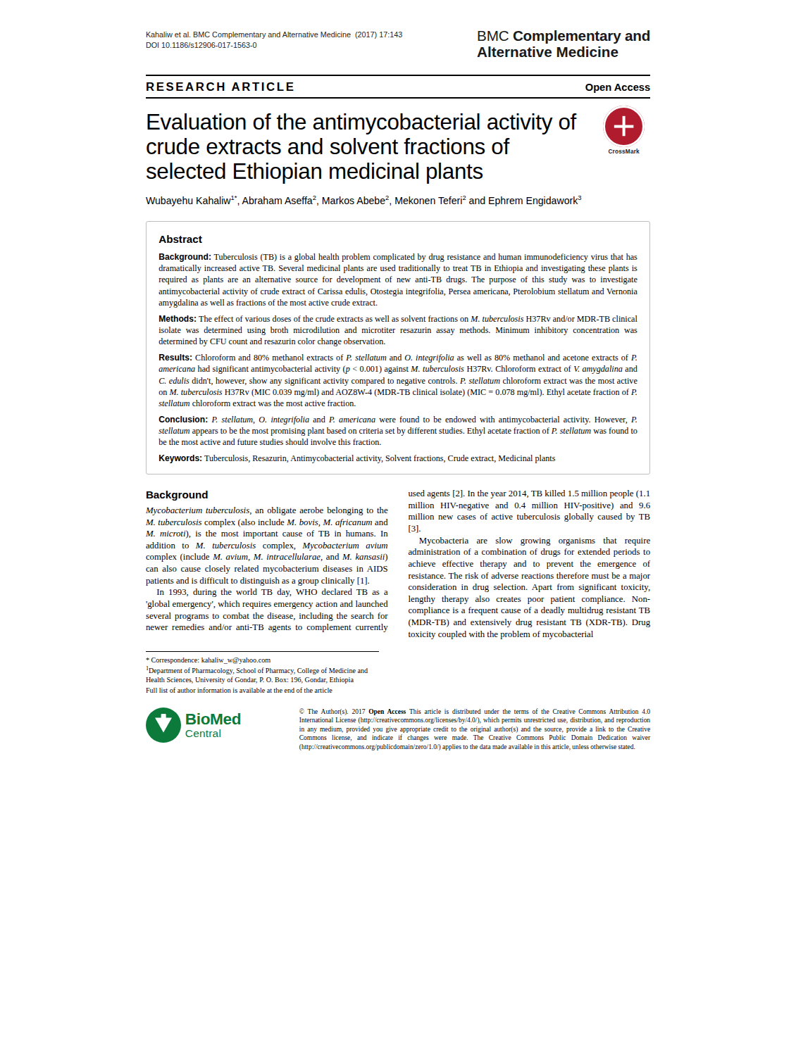Kahaliw et al. BMC Complementary and Alternative Medicine (2017) 17:143
DOI 10.1186/s12906-017-1563-0
BMC Complementary and Alternative Medicine
RESEARCH ARTICLE
Open Access
CrossMark
Evaluation of the antimycobacterial activity of crude extracts and solvent fractions of selected Ethiopian medicinal plants
Wubayehu Kahaliw1*, Abraham Aseffa2, Markos Abebe2, Mekonen Teferi2 and Ephrem Engidawork3
Abstract
Background: Tuberculosis (TB) is a global health problem complicated by drug resistance and human immunodeficiency virus that has dramatically increased active TB. Several medicinal plants are used traditionally to treat TB in Ethiopia and investigating these plants is required as plants are an alternative source for development of new anti-TB drugs. The purpose of this study was to investigate antimycobacterial activity of crude extract of Carissa edulis, Otostegia integrifolia, Persea americana, Pterolobium stellatum and Vernonia amygdalina as well as fractions of the most active crude extract.
Methods: The effect of various doses of the crude extracts as well as solvent fractions on M. tuberculosis H37Rv and/or MDR-TB clinical isolate was determined using broth microdilution and microtiter resazurin assay methods. Minimum inhibitory concentration was determined by CFU count and resazurin color change observation.
Results: Chloroform and 80% methanol extracts of P. stellatum and O. integrifolia as well as 80% methanol and acetone extracts of P. americana had significant antimycobacterial activity (p < 0.001) against M. tuberculosis H37Rv. Chloroform extract of V. amygdalina and C. edulis didn't, however, show any significant activity compared to negative controls. P. stellatum chloroform extract was the most active on M. tuberculosis H37Rv (MIC 0.039 mg/ml) and AOZ8W-4 (MDR-TB clinical isolate) (MIC = 0.078 mg/ml). Ethyl acetate fraction of P. stellatum chloroform extract was the most active fraction.
Conclusion: P. stellatum, O. integrifolia and P. americana were found to be endowed with antimycobacterial activity. However, P. stellatum appears to be the most promising plant based on criteria set by different studies. Ethyl acetate fraction of P. stellatum was found to be the most active and future studies should involve this fraction.
Keywords: Tuberculosis, Resazurin, Antimycobacterial activity, Solvent fractions, Crude extract, Medicinal plants
Background
Mycobacterium tuberculosis, an obligate aerobe belonging to the M. tuberculosis complex (also include M. bovis, M. africanum and M. microti), is the most important cause of TB in humans. In addition to M. tuberculosis complex, Mycobacterium avium complex (include M. avium, M. intracellularae, and M. kansasii) can also cause closely related mycobacterium diseases in AIDS patients and is difficult to distinguish as a group clinically [1].
In 1993, during the world TB day, WHO declared TB as a 'global emergency', which requires emergency action and launched several programs to combat the disease, including the search for newer remedies and/or anti-TB agents to complement currently used agents [2]. In the year 2014, TB killed 1.5 million people (1.1 million HIV-negative and 0.4 million HIV-positive) and 9.6 million new cases of active tuberculosis globally caused by TB [3].
Mycobacteria are slow growing organisms that require administration of a combination of drugs for extended periods to achieve effective therapy and to prevent the emergence of resistance. The risk of adverse reactions therefore must be a major consideration in drug selection. Apart from significant toxicity, lengthy therapy also creates poor patient compliance. Non-compliance is a frequent cause of a deadly multidrug resistant TB (MDR-TB) and extensively drug resistant TB (XDR-TB). Drug toxicity coupled with the problem of mycobacterial
* Correspondence: kahaliw_w@yahoo.com
1Department of Pharmacology, School of Pharmacy, College of Medicine and Health Sciences, University of Gondar, P. O. Box: 196, Gondar, Ethiopia
Full list of author information is available at the end of the article
Bio Med Central
© The Author(s). 2017 Open Access This article is distributed under the terms of the Creative Commons Attribution 4.0 International License (http://creativecommons.org/licenses/by/4.0/), which permits unrestricted use, distribution, and reproduction in any medium, provided you give appropriate credit to the original author(s) and the source, provide a link to the Creative Commons license, and indicate if changes were made. The Creative Commons Public Domain Dedication waiver (http://creativecommons.org/publicdomain/zero/1.0/) applies to the data made available in this article, unless otherwise stated.